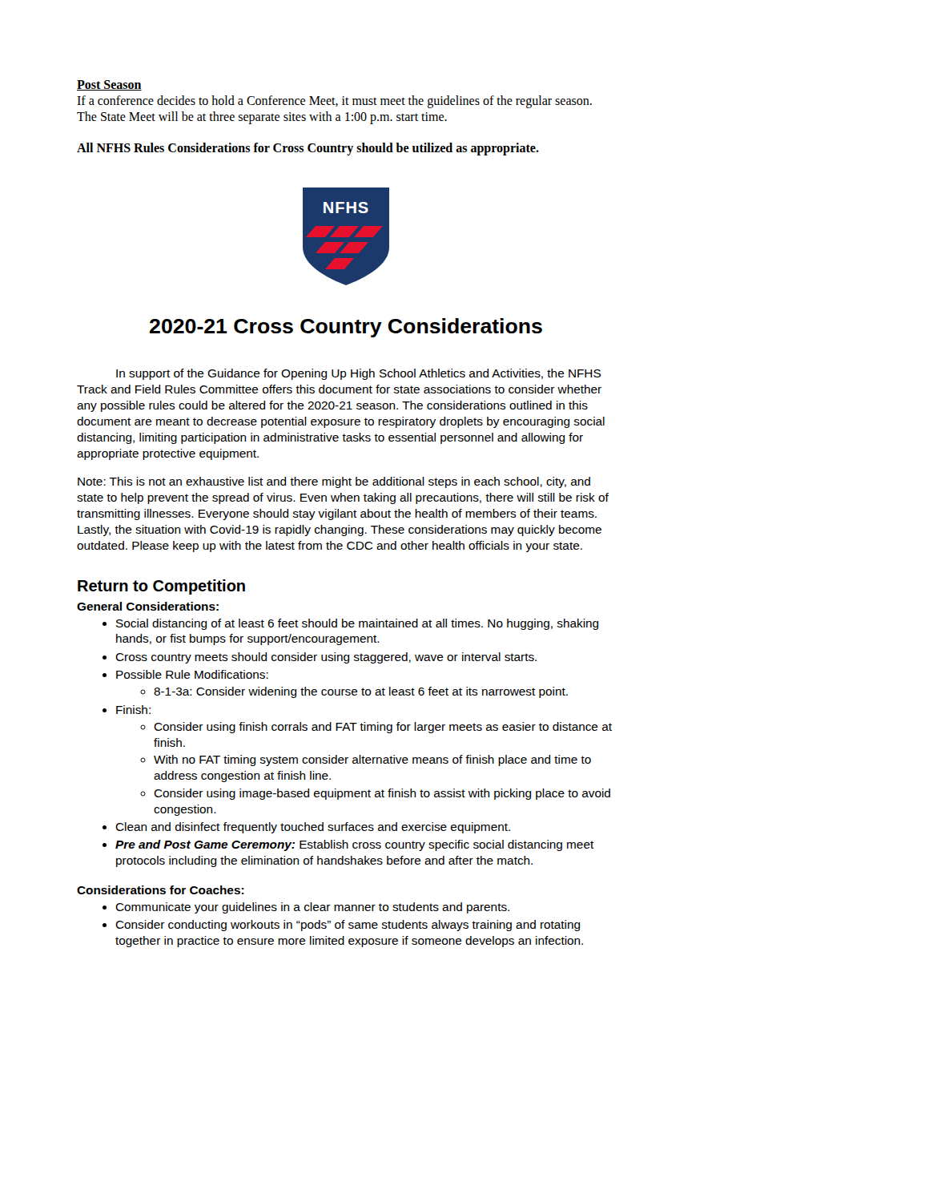Post Season
If a conference decides to hold a Conference Meet, it must meet the guidelines of the regular season.
The State Meet will be at three separate sites with a 1:00 p.m. start time.
All NFHS Rules Considerations for Cross Country should be utilized as appropriate.
NFHS ™
2020-21 Cross Country Considerations
In support of the Guidance for Opening Up High School Athletics and Activities, the NFHS Track and Field Rules Committee offers this document for state associations to consider whether any possible rules could be altered for the 2020-21 season. The considerations outlined in this document are meant to decrease potential exposure to respiratory droplets by encouraging social distancing, limiting participation in administrative tasks to essential personnel and allowing for appropriate protective equipment.
Note: This is not an exhaustive list and there might be additional steps in each school, city, and state to help prevent the spread of virus. Even when taking all precautions, there will still be risk of transmitting illnesses. Everyone should stay vigilant about the health of members of their teams. Lastly, the situation with Covid-19 is rapidly changing. These considerations may quickly become outdated. Please keep up with the latest from the CDC and other health officials in your state.
Return to Competition
General Considerations:
Social distancing of at least 6 feet should be maintained at all times. No hugging, shaking hands, or fist bumps for support/encouragement.
Cross country meets should consider using staggered, wave or interval starts.
Possible Rule Modifications:
8-1-3a: Consider widening the course to at least 6 feet at its narrowest point.
Finish:
Consider using finish corrals and FAT timing for larger meets as easier to distance at finish.
With no FAT timing system consider alternative means of finish place and time to address congestion at finish line.
Consider using image-based equipment at finish to assist with picking place to avoid congestion.
Clean and disinfect frequently touched surfaces and exercise equipment.
Pre and Post Game Ceremony: Establish cross country specific social distancing meet protocols including the elimination of handshakes before and after the match.
Considerations for Coaches:
Communicate your guidelines in a clear manner to students and parents.
Consider conducting workouts in “pods” of same students always training and rotating together in practice to ensure more limited exposure if someone develops an infection.